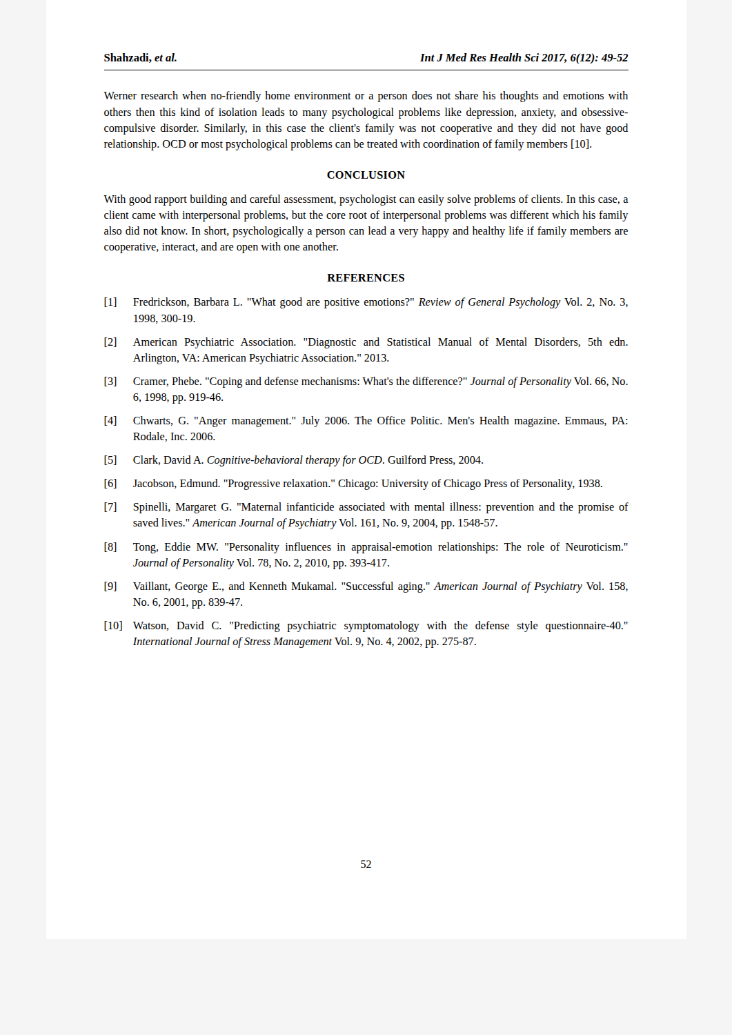Shahzadi, et al.
Int J Med Res Health Sci 2017, 6(12): 49-52
Werner research when no-friendly home environment or a person does not share his thoughts and emotions with others then this kind of isolation leads to many psychological problems like depression, anxiety, and obsessive-compulsive disorder. Similarly, in this case the client's family was not cooperative and they did not have good relationship. OCD or most psychological problems can be treated with coordination of family members [10].
CONCLUSION
With good rapport building and careful assessment, psychologist can easily solve problems of clients. In this case, a client came with interpersonal problems, but the core root of interpersonal problems was different which his family also did not know. In short, psychologically a person can lead a very happy and healthy life if family members are cooperative, interact, and are open with one another.
REFERENCES
[1] Fredrickson, Barbara L. "What good are positive emotions?" Review of General Psychology Vol. 2, No. 3, 1998, 300-19.
[2] American Psychiatric Association. "Diagnostic and Statistical Manual of Mental Disorders, 5th edn. Arlington, VA: American Psychiatric Association." 2013.
[3] Cramer, Phebe. "Coping and defense mechanisms: What's the difference?" Journal of Personality Vol. 66, No. 6, 1998, pp. 919-46.
[4] Chwarts, G. "Anger management." July 2006. The Office Politic. Men's Health magazine. Emmaus, PA: Rodale, Inc. 2006.
[5] Clark, David A. Cognitive-behavioral therapy for OCD. Guilford Press, 2004.
[6] Jacobson, Edmund. "Progressive relaxation." Chicago: University of Chicago Press of Personality, 1938.
[7] Spinelli, Margaret G. "Maternal infanticide associated with mental illness: prevention and the promise of saved lives." American Journal of Psychiatry Vol. 161, No. 9, 2004, pp. 1548-57.
[8] Tong, Eddie MW. "Personality influences in appraisal-emotion relationships: The role of Neuroticism." Journal of Personality Vol. 78, No. 2, 2010, pp. 393-417.
[9] Vaillant, George E., and Kenneth Mukamal. "Successful aging." American Journal of Psychiatry Vol. 158, No. 6, 2001, pp. 839-47.
[10] Watson, David C. "Predicting psychiatric symptomatology with the defense style questionnaire-40." International Journal of Stress Management Vol. 9, No. 4, 2002, pp. 275-87.
52